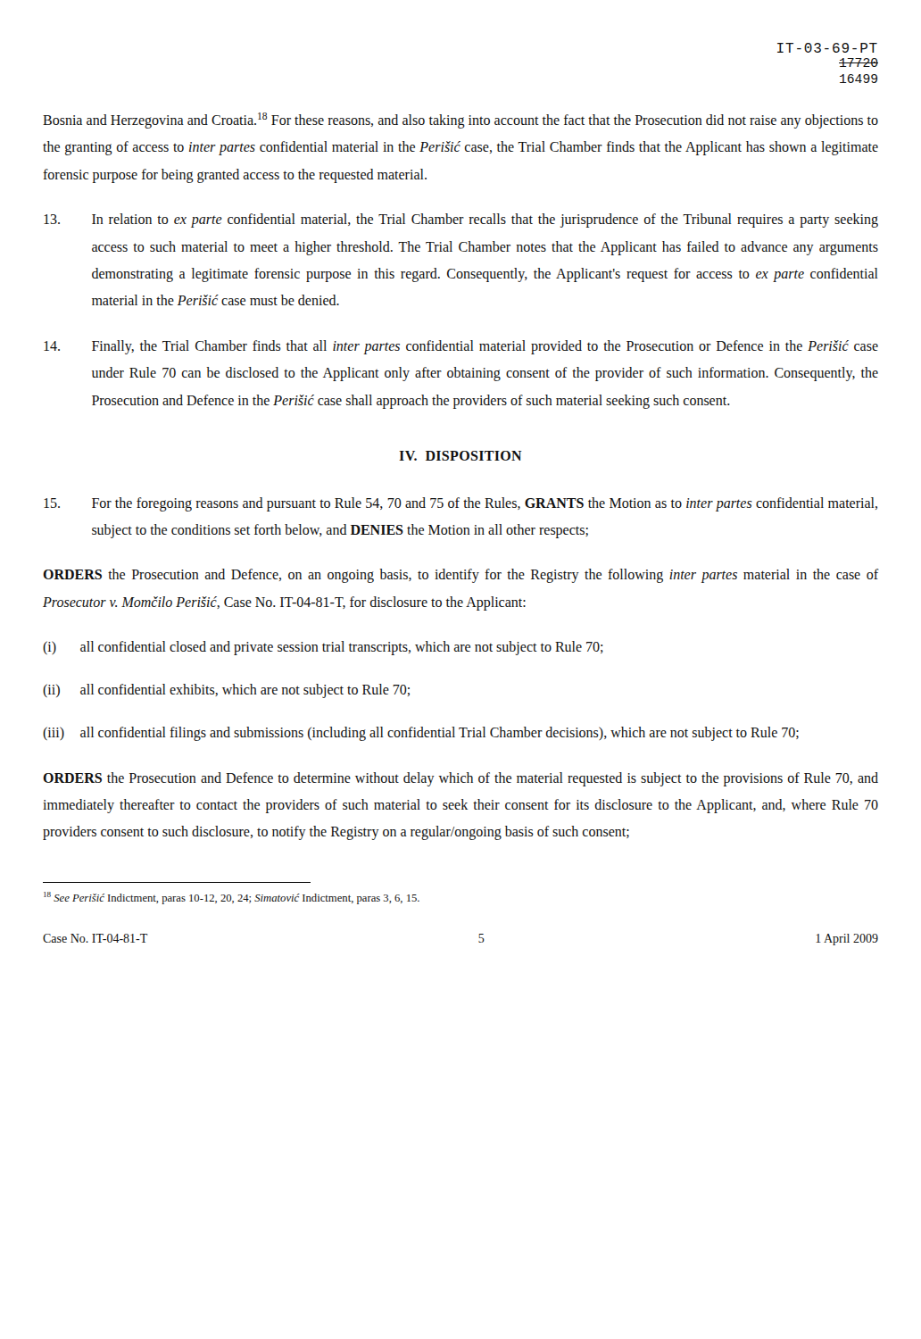IT-03-69-PT
17720
16499
Bosnia and Herzegovina and Croatia.18 For these reasons, and also taking into account the fact that the Prosecution did not raise any objections to the granting of access to inter partes confidential material in the Perišić case, the Trial Chamber finds that the Applicant has shown a legitimate forensic purpose for being granted access to the requested material.
13.
In relation to ex parte confidential material, the Trial Chamber recalls that the jurisprudence of the Tribunal requires a party seeking access to such material to meet a higher threshold. The Trial Chamber notes that the Applicant has failed to advance any arguments demonstrating a legitimate forensic purpose in this regard. Consequently, the Applicant's request for access to ex parte confidential material in the Perišić case must be denied.
14.
Finally, the Trial Chamber finds that all inter partes confidential material provided to the Prosecution or Defence in the Perišić case under Rule 70 can be disclosed to the Applicant only after obtaining consent of the provider of such information. Consequently, the Prosecution and Defence in the Perišić case shall approach the providers of such material seeking such consent.
IV. DISPOSITION
15.
For the foregoing reasons and pursuant to Rule 54, 70 and 75 of the Rules, GRANTS the Motion as to inter partes confidential material, subject to the conditions set forth below, and DENIES the Motion in all other respects;
ORDERS the Prosecution and Defence, on an ongoing basis, to identify for the Registry the following inter partes material in the case of Prosecutor v. Momčilo Perišić, Case No. IT-04-81-T, for disclosure to the Applicant:
(i) all confidential closed and private session trial transcripts, which are not subject to Rule 70;
(ii) all confidential exhibits, which are not subject to Rule 70;
(iii) all confidential filings and submissions (including all confidential Trial Chamber decisions), which are not subject to Rule 70;
ORDERS the Prosecution and Defence to determine without delay which of the material requested is subject to the provisions of Rule 70, and immediately thereafter to contact the providers of such material to seek their consent for its disclosure to the Applicant, and, where Rule 70 providers consent to such disclosure, to notify the Registry on a regular/ongoing basis of such consent;
18 See Perišić Indictment, paras 10-12, 20, 24; Simatović Indictment, paras 3, 6, 15.
Case No. IT-04-81-T
5
1 April 2009